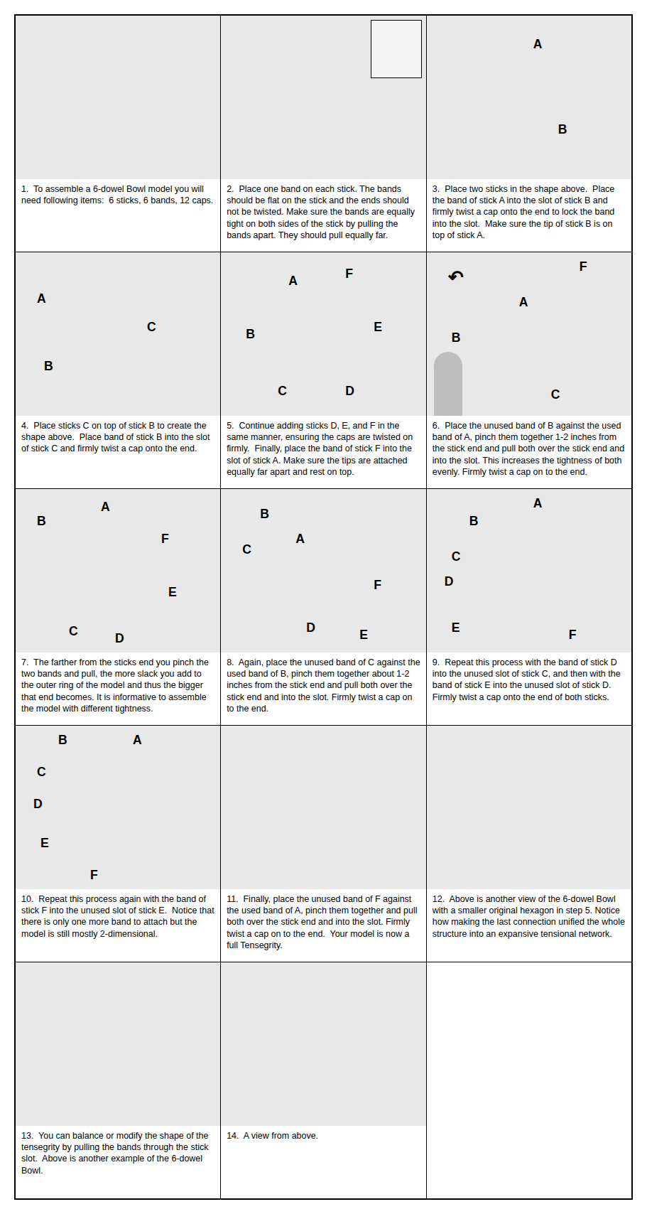| 1. To assemble a 6-dowel Bowl model you will need following items: 6 sticks, 6 bands, 12 caps. | 2. Place one band on each stick. The bands should be flat on the stick and the ends should not be twisted. Make sure the bands are equally tight on both sides of the stick by pulling the bands apart. They should pull equally far. | A B 3. Place two sticks in the shape above. Place the band of stick A into the slot of stick B and firmly twist a cap onto the end to lock the band into the slot. Make sure the tip of stick B is on top of stick A. |
| A C B 4. Place sticks C on top of stick B to create the shape above. Place band of stick B into the slot of stick C and firmly twist a cap onto the end. | A F E B C D 5. Continue adding sticks D, E, and F in the same manner, ensuring the caps are twisted on firmly. Finally, place the band of stick F into the slot of stick A. Make sure the tips are attached equally far apart and rest on top. | ↶ F A B C 6. Place the unused band of B against the used band of A, pinch them together 1-2 inches from the stick end and pull both over the stick end and into the slot. This increases the tightness of both evenly. Firmly twist a cap on to the end. |
| A B F E C D 7. The farther from the sticks end you pinch the two bands and pull, the more slack you add to the outer ring of the model and thus the bigger that end becomes. It is informative to assemble the model with different tightness. | B A C F D E 8. Again, place the unused band of C against the used band of B, pinch them together about 1-2 inches from the stick end and pull both over the stick end and into the slot. Firmly twist a cap on to the end. | A B C D E F 9. Repeat this process with the band of stick D into the unused slot of stick C, and then with the band of stick E into the unused slot of stick D. Firmly twist a cap onto the end of both sticks. |
| B A C D E F 10. Repeat this process again with the band of stick F into the unused slot of stick E. Notice that there is only one more band to attach but the model is still mostly 2-dimensional. | 11. Finally, place the unused band of F against the used band of A, pinch them together and pull both over the stick end and into the slot. Firmly twist a cap on to the end. Your model is now a full Tensegrity. | 12. Above is another view of the 6-dowel Bowl with a smaller original hexagon in step 5. Notice how making the last connection unified the whole structure into an expansive tensional network. |
| 13. You can balance or modify the shape of the tensegrity by pulling the bands through the stick slot. Above is another example of the 6-dowel Bowl. | 14. A view from above. | |